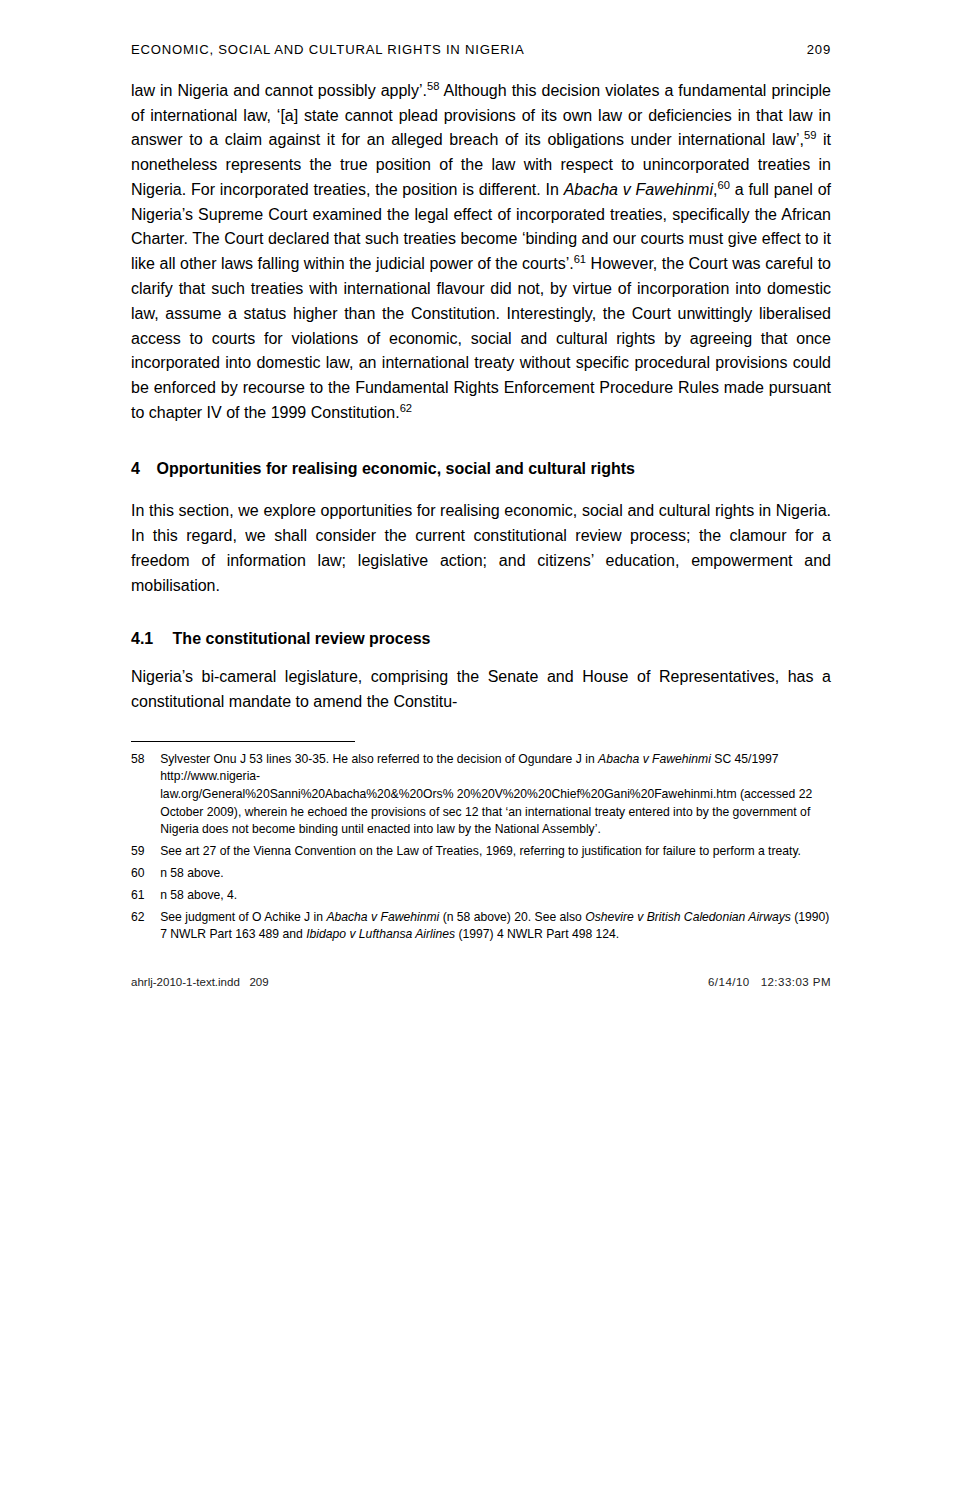Economic, social and cultural rights in Nigeria 209
law in Nigeria and cannot possibly apply’.58 Although this decision violates a fundamental principle of international law, ‘[a] state cannot plead provisions of its own law or deficiencies in that law in answer to a claim against it for an alleged breach of its obligations under international law’,59 it nonetheless represents the true position of the law with respect to unincorporated treaties in Nigeria. For incorporated treaties, the position is different. In Abacha v Fawehinmi,60 a full panel of Nigeria’s Supreme Court examined the legal effect of incorporated treaties, specifically the African Charter. The Court declared that such treaties become ‘binding and our courts must give effect to it like all other laws falling within the judicial power of the courts’.61 However, the Court was careful to clarify that such treaties with international flavour did not, by virtue of incorporation into domestic law, assume a status higher than the Constitution. Interestingly, the Court unwittingly liberalised access to courts for violations of economic, social and cultural rights by agreeing that once incorporated into domestic law, an international treaty without specific procedural provisions could be enforced by recourse to the Fundamental Rights Enforcement Procedure Rules made pursuant to chapter IV of the 1999 Constitution.62
4 Opportunities for realising economic, social and cultural rights
In this section, we explore opportunities for realising economic, social and cultural rights in Nigeria. In this regard, we shall consider the current constitutional review process; the clamour for a freedom of information law; legislative action; and citizens’ education, empowerment and mobilisation.
4.1 The constitutional review process
Nigeria’s bi-cameral legislature, comprising the Senate and House of Representatives, has a constitutional mandate to amend the Constitu-
58 Sylvester Onu J 53 lines 30-35. He also referred to the decision of Ogundare J in Abacha v Fawehinmi SC 45/1997 http://www.nigeria-law.org/General%20Sanni%20Abacha%20&%20Ors% 20%20V%20%20Chief%20Gani%20Fawehinmi.htm (accessed 22 October 2009), wherein he echoed the provisions of sec 12 that ‘an international treaty entered into by the government of Nigeria does not become binding until enacted into law by the National Assembly’.
59 See art 27 of the Vienna Convention on the Law of Treaties, 1969, referring to justification for failure to perform a treaty.
60 n 58 above.
61 n 58 above, 4.
62 See judgment of O Achike J in Abacha v Fawehinmi (n 58 above) 20. See also Oshevire v British Caledonian Airways (1990) 7 NWLR Part 163 489 and Ibidapo v Lufthansa Airlines (1997) 4 NWLR Part 498 124.
ahrlj-2010-1-text.indd 209 6/14/10 12:33:03 PM